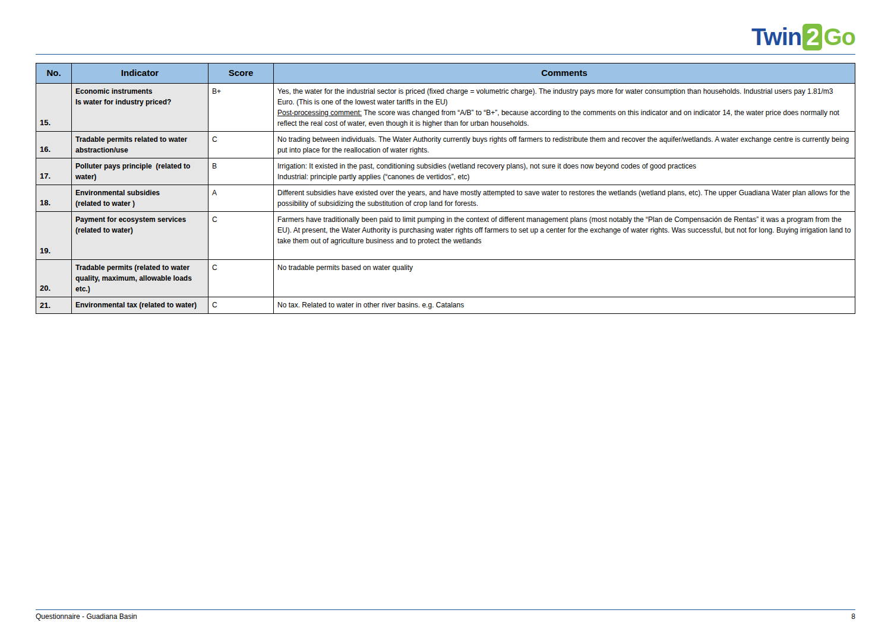Twin 2 Go
| No. | Indicator | Score | Comments |
| --- | --- | --- | --- |
| 15. | Economic instruments Is water for industry priced? | B+ | Yes, the water for the industrial sector is priced (fixed charge = volumetric charge). The industry pays more for water consumption than households. Industrial users pay 1.81/m3 Euro. (This is one of the lowest water tariffs in the EU) Post-processing comment: The score was changed from “A/B” to “B+”, because according to the comments on this indicator and on indicator 14, the water price does normally not reflect the real cost of water, even though it is higher than for urban households. |
| 16. | Tradable permits related to water abstraction/use | C | No trading between individuals. The Water Authority currently buys rights off farmers to redistribute them and recover the aquifer/wetlands. A water exchange centre is currently being put into place for the reallocation of water rights. |
| 17. | Polluter pays principle (related to water) | B | Irrigation: It existed in the past, conditioning subsidies (wetland recovery plans), not sure it does now beyond codes of good practices Industrial: principle partly applies (“canones de vertidos”, etc) |
| 18. | Environmental subsidies (related to water ) | A | Different subsidies have existed over the years, and have mostly attempted to save water to restores the wetlands (wetland plans, etc). The upper Guadiana Water plan allows for the possibility of subsidizing the substitution of crop land for forests. |
| 19. | Payment for ecosystem services (related to water) | C | Farmers have traditionally been paid to limit pumping in the context of different management plans (most notably the “Plan de Compensación de Rentas” it was a program from the EU). At present, the Water Authority is purchasing water rights off farmers to set up a center for the exchange of water rights. Was successful, but not for long. Buying irrigation land to take them out of agriculture business and to protect the wetlands |
| 20. | Tradable permits (related to water quality, maximum, allowable loads etc.) | C | No tradable permits based on water quality |
| 21. | Environmental tax (related to water) | C | No tax. Related to water in other river basins. e.g. Catalans |
Questionnaire - Guadiana Basin 8